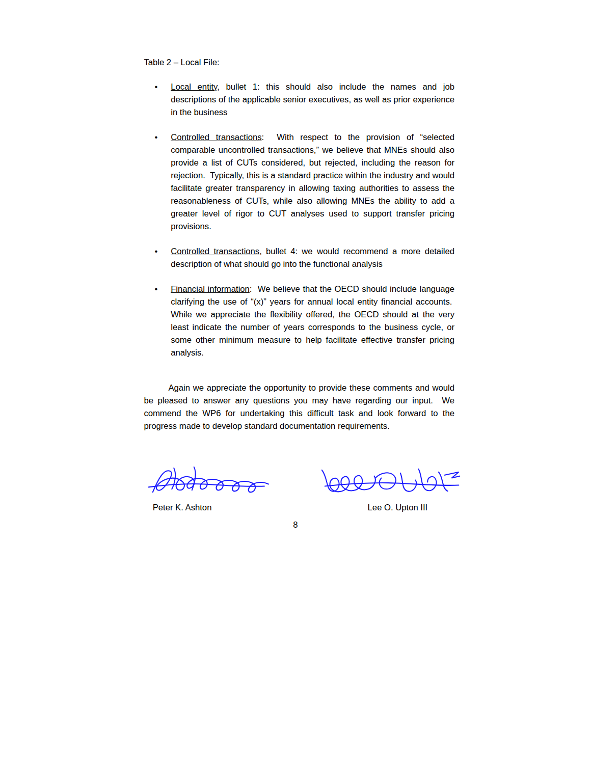Table 2 – Local File:
Local entity, bullet 1: this should also include the names and job descriptions of the applicable senior executives, as well as prior experience in the business
Controlled transactions: With respect to the provision of “selected comparable uncontrolled transactions,” we believe that MNEs should also provide a list of CUTs considered, but rejected, including the reason for rejection. Typically, this is a standard practice within the industry and would facilitate greater transparency in allowing taxing authorities to assess the reasonableness of CUTs, while also allowing MNEs the ability to add a greater level of rigor to CUT analyses used to support transfer pricing provisions.
Controlled transactions, bullet 4: we would recommend a more detailed description of what should go into the functional analysis
Financial information: We believe that the OECD should include language clarifying the use of “(x)” years for annual local entity financial accounts. While we appreciate the flexibility offered, the OECD should at the very least indicate the number of years corresponds to the business cycle, or some other minimum measure to help facilitate effective transfer pricing analysis.
Again we appreciate the opportunity to provide these comments and would be pleased to answer any questions you may have regarding our input. We commend the WP6 for undertaking this difficult task and look forward to the progress made to develop standard documentation requirements.
Peter K. Ashton
Lee O. Upton III
8